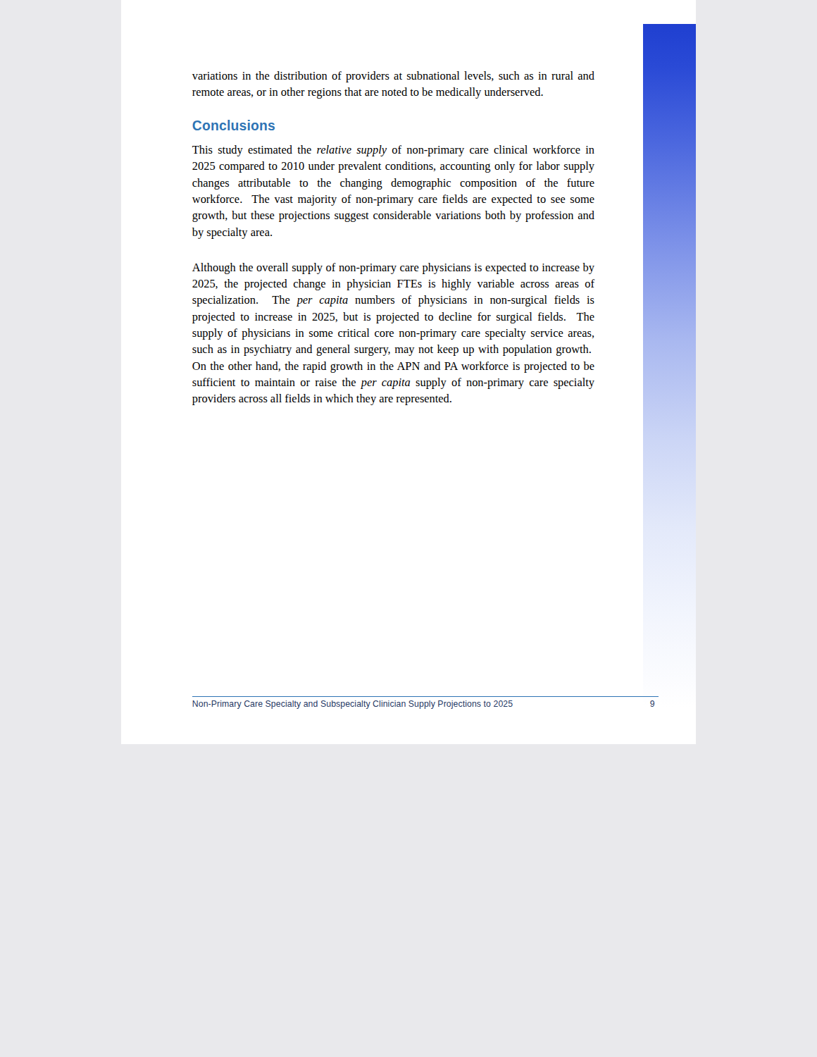variations in the distribution of providers at subnational levels, such as in rural and remote areas, or in other regions that are noted to be medically underserved.
Conclusions
This study estimated the relative supply of non-primary care clinical workforce in 2025 compared to 2010 under prevalent conditions, accounting only for labor supply changes attributable to the changing demographic composition of the future workforce. The vast majority of non-primary care fields are expected to see some growth, but these projections suggest considerable variations both by profession and by specialty area.
Although the overall supply of non-primary care physicians is expected to increase by 2025, the projected change in physician FTEs is highly variable across areas of specialization. The per capita numbers of physicians in non-surgical fields is projected to increase in 2025, but is projected to decline for surgical fields. The supply of physicians in some critical core non-primary care specialty service areas, such as in psychiatry and general surgery, may not keep up with population growth. On the other hand, the rapid growth in the APN and PA workforce is projected to be sufficient to maintain or raise the per capita supply of non-primary care specialty providers across all fields in which they are represented.
Non-Primary Care Specialty and Subspecialty Clinician Supply Projections to 2025 9